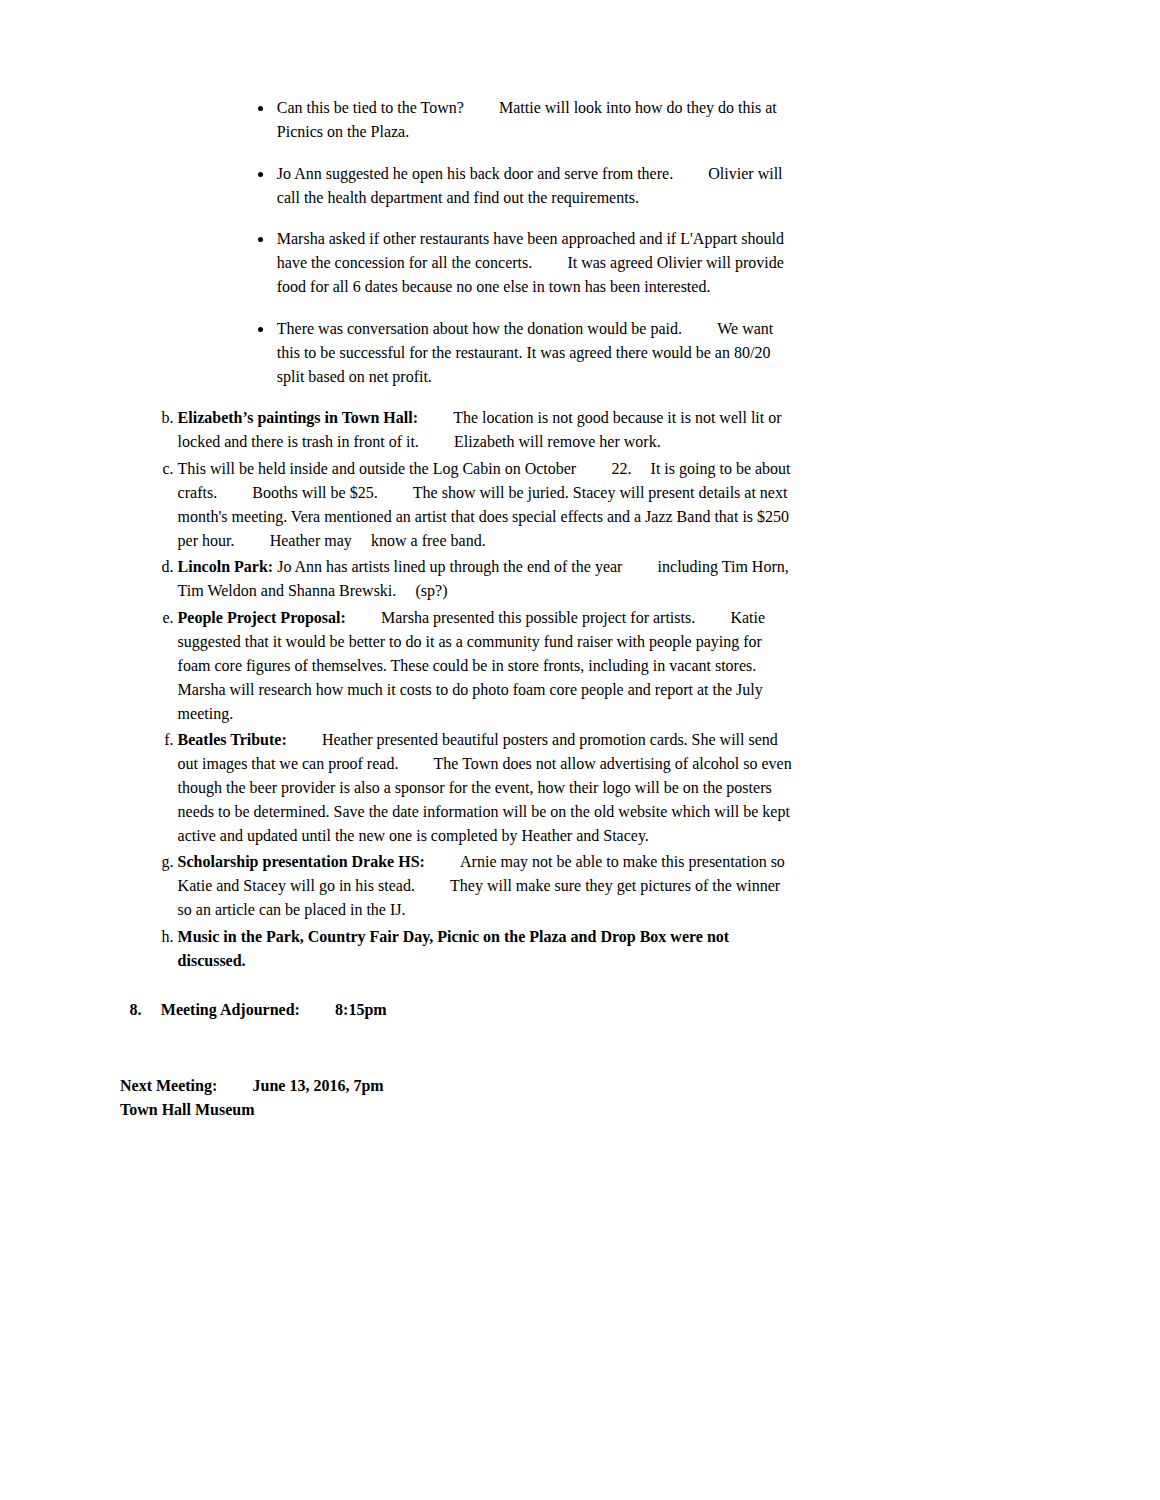Can this be tied to the Town? Mattie will look into how do they do this at Picnics on the Plaza.
Jo Ann suggested he open his back door and serve from there. Olivier will call the health department and find out the requirements.
Marsha asked if other restaurants have been approached and if L'Appart should have the concession for all the concerts. It was agreed Olivier will provide food for all 6 dates because no one else in town has been interested.
There was conversation about how the donation would be paid. We want this to be successful for the restaurant. It was agreed there would be an 80/20 split based on net profit.
Elizabeth’s paintings in Town Hall: The location is not good because it is not well lit or locked and there is trash in front of it. Elizabeth will remove her work.
This will be held inside and outside the Log Cabin on October 22. It is going to be about crafts. Booths will be $25. The show will be juried. Stacey will present details at next month's meeting. Vera mentioned an artist that does special effects and a Jazz Band that is $250 per hour. Heather may know a free band.
Lincoln Park: Jo Ann has artists lined up through the end of the year including Tim Horn, Tim Weldon and Shanna Brewski. (sp?)
People Project Proposal: Marsha presented this possible project for artists. Katie suggested that it would be better to do it as a community fund raiser with people paying for foam core figures of themselves. These could be in store fronts, including in vacant stores. Marsha will research how much it costs to do photo foam core people and report at the July meeting.
Beatles Tribute: Heather presented beautiful posters and promotion cards. She will send out images that we can proof read. The Town does not allow advertising of alcohol so even though the beer provider is also a sponsor for the event, how their logo will be on the posters needs to be determined. Save the date information will be on the old website which will be kept active and updated until the new one is completed by Heather and Stacey.
Scholarship presentation Drake HS: Arnie may not be able to make this presentation so Katie and Stacey will go in his stead. They will make sure they get pictures of the winner so an article can be placed in the IJ.
Music in the Park, Country Fair Day, Picnic on the Plaza and Drop Box were not discussed.
8. Meeting Adjourned: 8:15pm
Next Meeting: June 13, 2016, 7pm Town Hall Museum